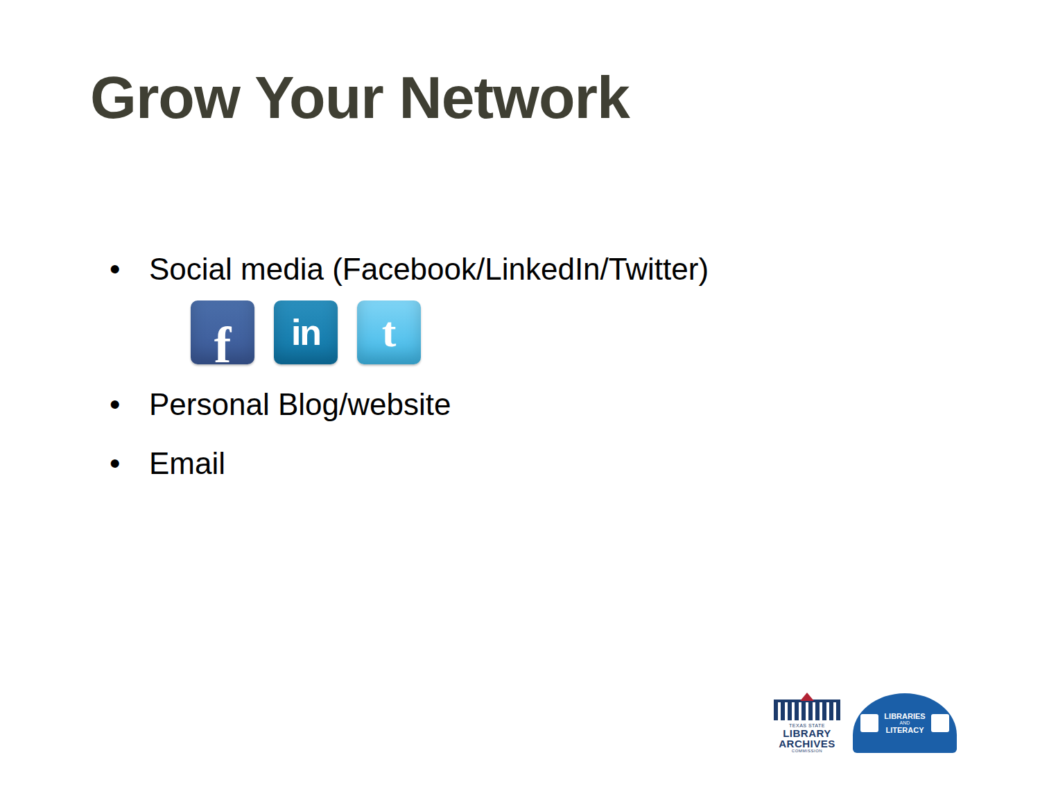Grow Your Network
Social media (Facebook/LinkedIn/Twitter)
f
in
t
Personal Blog/website
Email
TEXAS STATE
LIBRARY
ARCHIVES
COMMISSION
LIBRARIESANDLITERACY